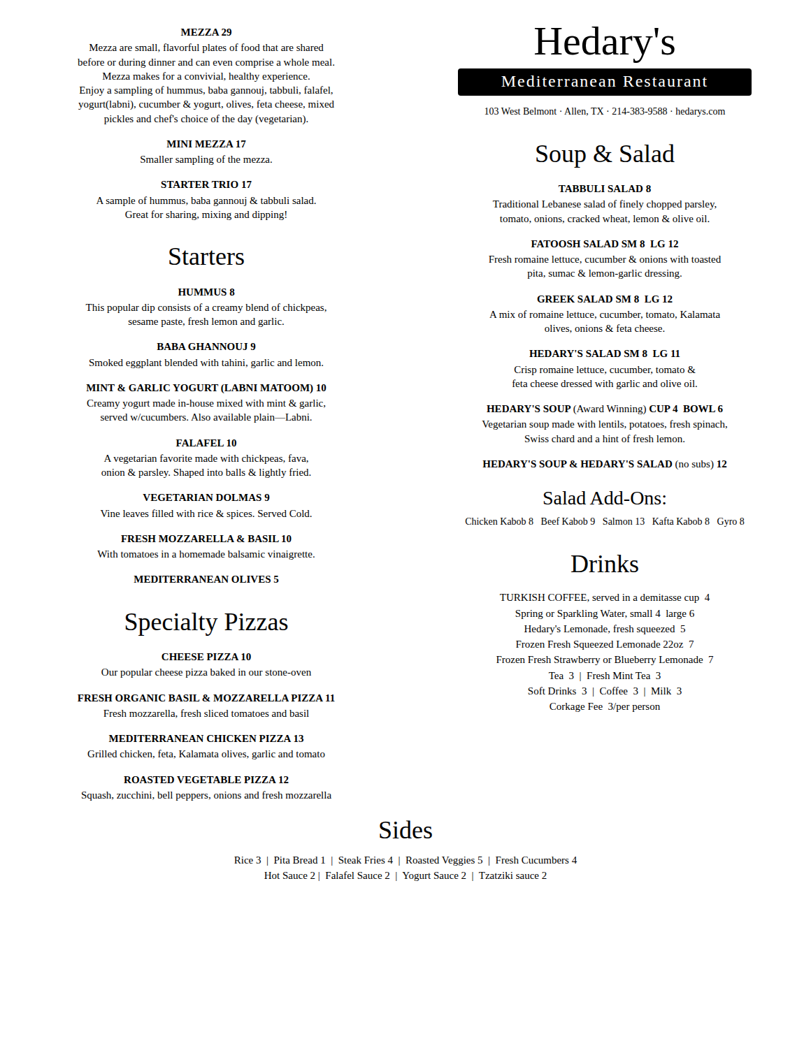Mezza 29
Mezza are small, flavorful plates of food that are shared
before or during dinner and can even comprise a whole meal.
Mezza makes for a convivial, healthy experience.
Enjoy a sampling of hummus, baba gannouj, tabbuli, falafel,
yogurt(labni), cucumber & yogurt, olives, feta cheese, mixed
pickles and chef's choice of the day (vegetarian).
Mini Mezza 17
Smaller sampling of the mezza.
Starter Trio 17
A sample of hummus, baba gannouj & tabbuli salad.
Great for sharing, mixing and dipping!
Starters
Hummus 8
This popular dip consists of a creamy blend of chickpeas,
sesame paste, fresh lemon and garlic.
Baba Ghannouj 9
Smoked eggplant blended with tahini, garlic and lemon.
Mint & Garlic Yogurt (Labni Matoom) 10
Creamy yogurt made in-house mixed with mint & garlic,
served w/cucumbers. Also available plain—Labni.
Falafel 10
A vegetarian favorite made with chickpeas, fava,
onion & parsley. Shaped into balls & lightly fried.
Vegetarian Dolmas 9
Vine leaves filled with rice & spices. Served Cold.
Fresh Mozzarella & Basil 10
With tomatoes in a homemade balsamic vinaigrette.
Mediterranean Olives 5
Specialty Pizzas
Cheese Pizza 10
Our popular cheese pizza baked in our stone-oven
Fresh Organic Basil & Mozzarella Pizza 11
Fresh mozzarella, fresh sliced tomatoes and basil
Mediterranean Chicken Pizza 13
Grilled chicken, feta, Kalamata olives, garlic and tomato
Roasted Vegetable Pizza 12
Squash, zucchini, bell peppers, onions and fresh mozzarella
Hedary's
Mediterranean Restaurant
103 West Belmont · Allen, TX · 214-383-9588 · hedarys.com
Soup & Salad
Tabbuli Salad 8
Traditional Lebanese salad of finely chopped parsley,
tomato, onions, cracked wheat, lemon & olive oil.
Fatoosh Salad sm 8 lg 12
Fresh romaine lettuce, cucumber & onions with toasted
pita, sumac & lemon-garlic dressing.
Greek Salad sm 8 lg 12
A mix of romaine lettuce, cucumber, tomato, Kalamata
olives, onions & feta cheese.
Hedary's Salad sm 8 lg 11
Crisp romaine lettuce, cucumber, tomato &
feta cheese dressed with garlic and olive oil.
Hedary's Soup (Award Winning) cup 4 bowl 6
Vegetarian soup made with lentils, potatoes, fresh spinach,
Swiss chard and a hint of fresh lemon.
Hedary's Soup & Hedary's Salad (no subs) 12
Salad Add-Ons:
Chicken Kabob 8 Beef Kabob 9 Salmon 13 Kafta Kabob 8 Gyro 8
Drinks
TURKISH COFFEE, served in a demitasse cup 4
Spring or Sparkling Water, small 4 large 6
Hedary's Lemonade, fresh squeezed 5
Frozen Fresh Squeezed Lemonade 22oz 7
Frozen Fresh Strawberry or Blueberry Lemonade 7
Tea 3 | Fresh Mint Tea 3
Soft Drinks 3 | Coffee 3 | Milk 3
Corkage Fee 3/per person
Sides
Rice 3 | Pita Bread 1 | Steak Fries 4 | Roasted Veggies 5 | Fresh Cucumbers 4
Hot Sauce 2 | Falafel Sauce 2 | Yogurt Sauce 2 | Tzatziki sauce 2